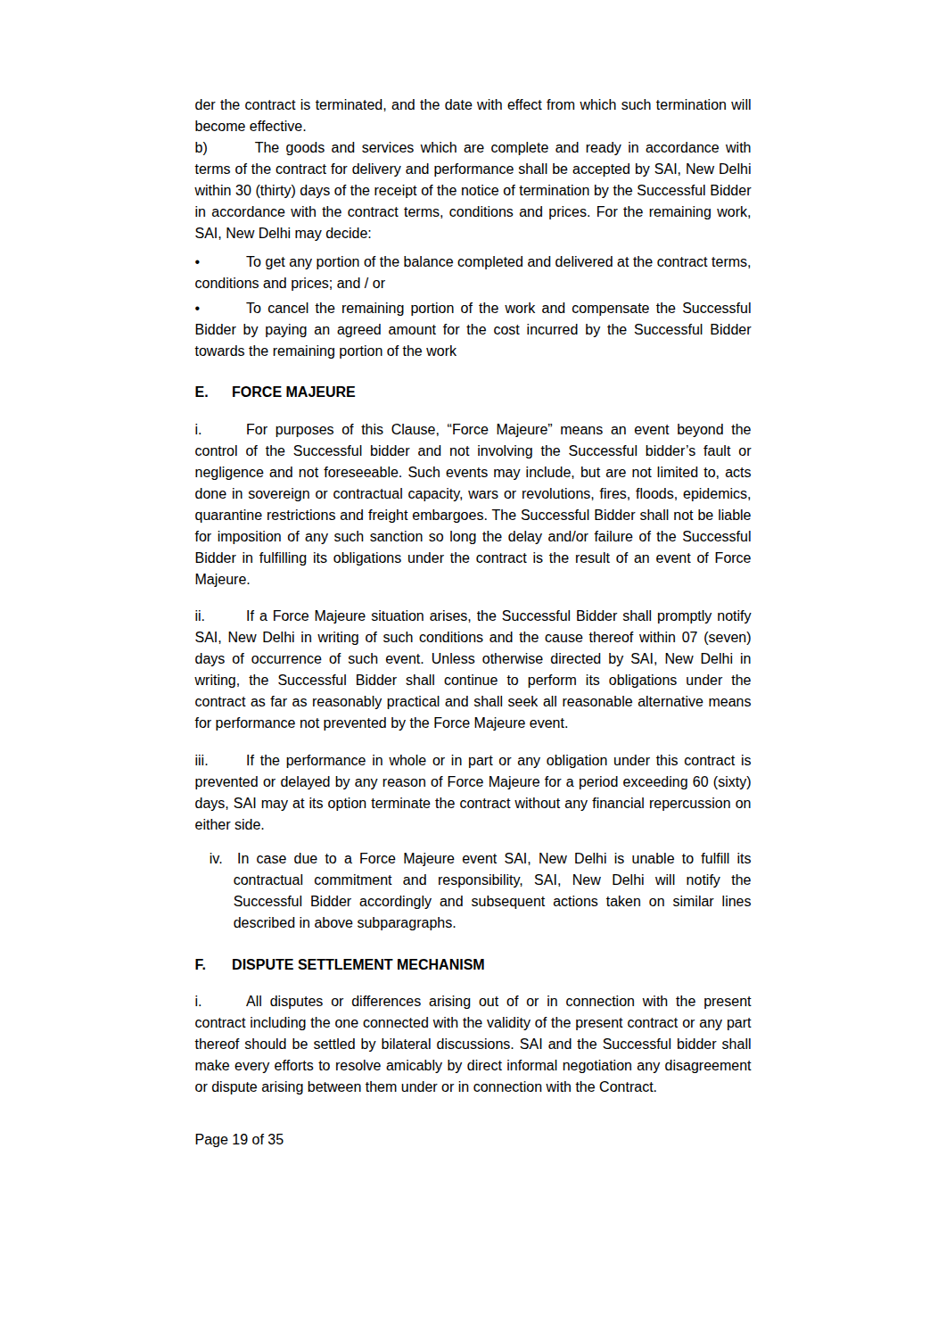der the contract is terminated, and the date with effect from which such termination will become effective.
b) The goods and services which are complete and ready in accordance with terms of the contract for delivery and performance shall be accepted by SAI, New Delhi within 30 (thirty) days of the receipt of the notice of termination by the Successful Bidder in accordance with the contract terms, conditions and prices. For the remaining work, SAI, New Delhi may decide:
•To get any portion of the balance completed and delivered at the contract terms, conditions and prices; and / or
•To cancel the remaining portion of the work and compensate the Successful Bidder by paying an agreed amount for the cost incurred by the Successful Bidder towards the remaining portion of the work
E. FORCE MAJEURE
i. For purposes of this Clause, “Force Majeure” means an event beyond the control of the Successful bidder and not involving the Successful bidder’s fault or negligence and not foreseeable. Such events may include, but are not limited to, acts done in sovereign or contractual capacity, wars or revolutions, fires, floods, epidemics, quarantine restrictions and freight embargoes. The Successful Bidder shall not be liable for imposition of any such sanction so long the delay and/or failure of the Successful Bidder in fulfilling its obligations under the contract is the result of an event of Force Majeure.
ii. If a Force Majeure situation arises, the Successful Bidder shall promptly notify SAI, New Delhi in writing of such conditions and the cause thereof within 07 (seven) days of occurrence of such event. Unless otherwise directed by SAI, New Delhi in writing, the Successful Bidder shall continue to perform its obligations under the contract as far as reasonably practical and shall seek all reasonable alternative means for performance not prevented by the Force Majeure event.
iii. If the performance in whole or in part or any obligation under this contract is prevented or delayed by any reason of Force Majeure for a period exceeding 60 (sixty) days, SAI may at its option terminate the contract without any financial repercussion on either side.
iv. In case due to a Force Majeure event SAI, New Delhi is unable to fulfill its contractual commitment and responsibility, SAI, New Delhi will notify the Successful Bidder accordingly and subsequent actions taken on similar lines described in above subparagraphs.
F. DISPUTE SETTLEMENT MECHANISM
i. All disputes or differences arising out of or in connection with the present contract including the one connected with the validity of the present contract or any part thereof should be settled by bilateral discussions. SAI and the Successful bidder shall make every efforts to resolve amicably by direct informal negotiation any disagreement or dispute arising between them under or in connection with the Contract.
Page 19 of 35